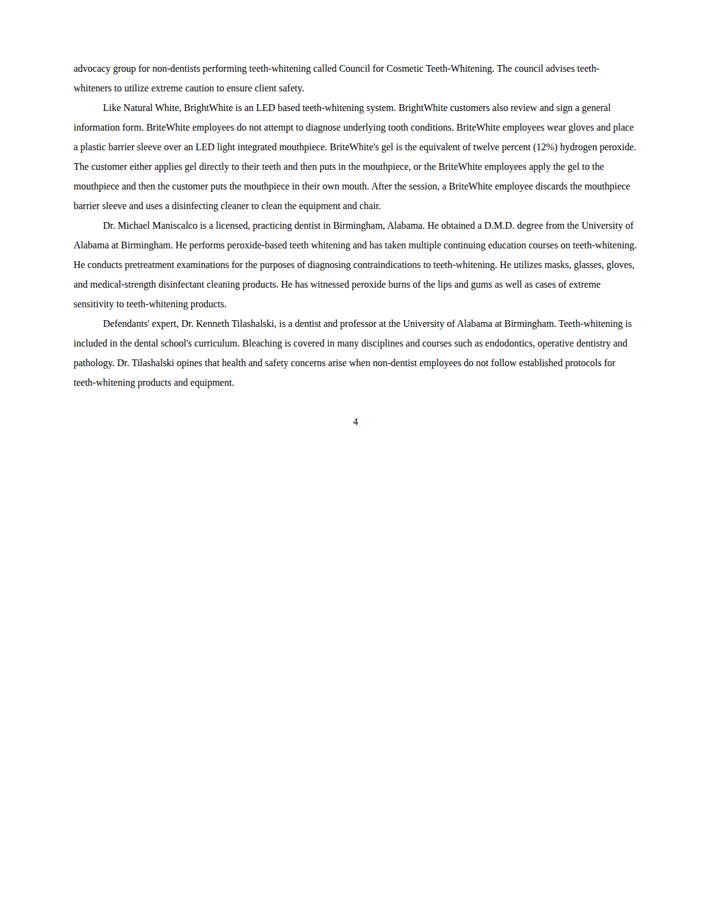advocacy group for non-dentists performing teeth-whitening called Council for Cosmetic Teeth-Whitening. The council advises teeth-whiteners to utilize extreme caution to ensure client safety.
Like Natural White, BrightWhite is an LED based teeth-whitening system. BrightWhite customers also review and sign a general information form. BriteWhite employees do not attempt to diagnose underlying tooth conditions. BriteWhite employees wear gloves and place a plastic barrier sleeve over an LED light integrated mouthpiece. BriteWhite's gel is the equivalent of twelve percent (12%) hydrogen peroxide. The customer either applies gel directly to their teeth and then puts in the mouthpiece, or the BriteWhite employees apply the gel to the mouthpiece and then the customer puts the mouthpiece in their own mouth. After the session, a BriteWhite employee discards the mouthpiece barrier sleeve and uses a disinfecting cleaner to clean the equipment and chair.
Dr. Michael Maniscalco is a licensed, practicing dentist in Birmingham, Alabama. He obtained a D.M.D. degree from the University of Alabama at Birmingham. He performs peroxide-based teeth whitening and has taken multiple continuing education courses on teeth-whitening. He conducts pretreatment examinations for the purposes of diagnosing contraindications to teeth-whitening. He utilizes masks, glasses, gloves, and medical-strength disinfectant cleaning products. He has witnessed peroxide burns of the lips and gums as well as cases of extreme sensitivity to teeth-whitening products.
Defendants' expert, Dr. Kenneth Tilashalski, is a dentist and professor at the University of Alabama at Birmingham. Teeth-whitening is included in the dental school's curriculum. Bleaching is covered in many disciplines and courses such as endodontics, operative dentistry and pathology. Dr. Tilashalski opines that health and safety concerns arise when non-dentist employees do not follow established protocols for teeth-whitening products and equipment.
4